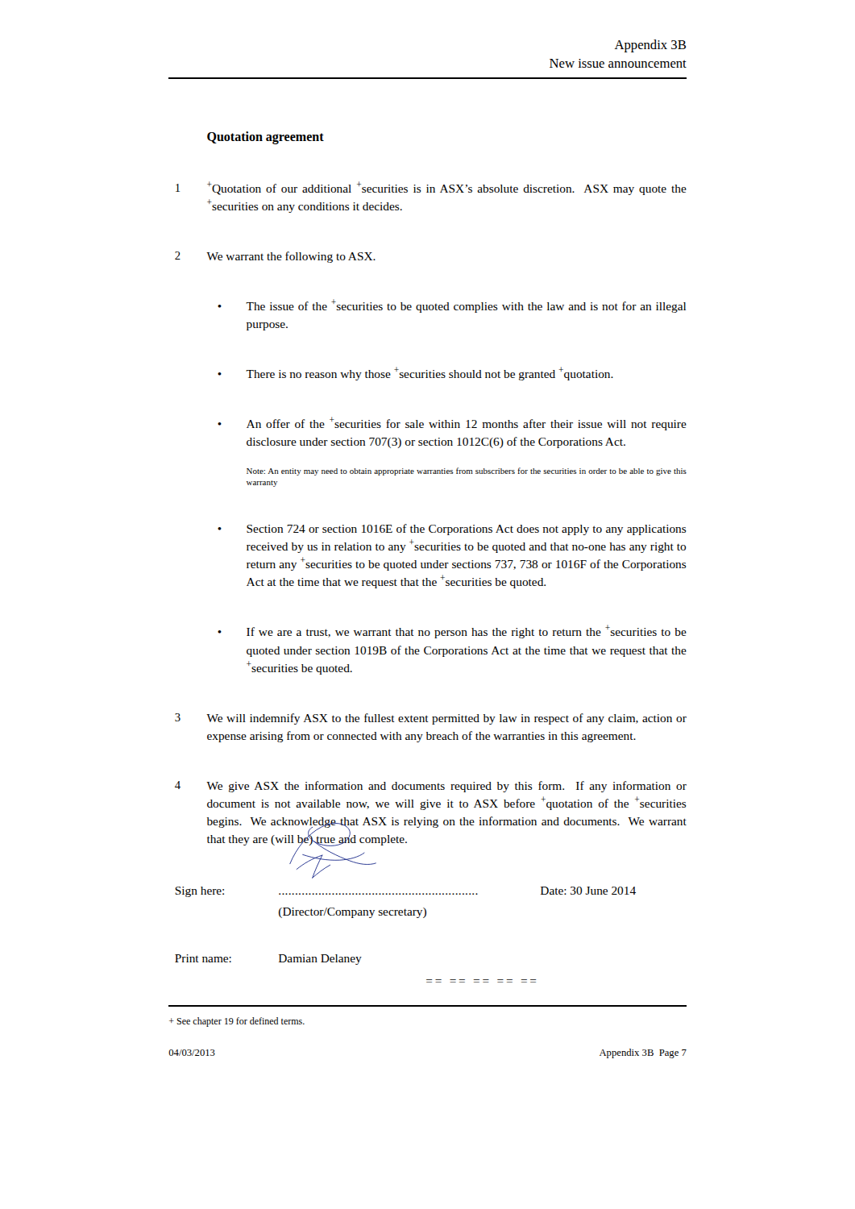Appendix 3B New issue announcement
Quotation agreement
1
+Quotation of our additional +securities is in ASX’s absolute discretion. ASX may quote the +securities on any conditions it decides.
2
We warrant the following to ASX.
• The issue of the +securities to be quoted complies with the law and is not for an illegal purpose.
• There is no reason why those +securities should not be granted +quotation.
• An offer of the +securities for sale within 12 months after their issue will not require disclosure under section 707(3) or section 1012C(6) of the Corporations Act.
Note: An entity may need to obtain appropriate warranties from subscribers for the securities in order to be able to give this warranty
• Section 724 or section 1016E of the Corporations Act does not apply to any applications received by us in relation to any +securities to be quoted and that no-one has any right to return any +securities to be quoted under sections 737, 738 or 1016F of the Corporations Act at the time that we request that the +securities be quoted.
• If we are a trust, we warrant that no person has the right to return the +securities to be quoted under section 1019B of the Corporations Act at the time that we request that the +securities be quoted.
3
We will indemnify ASX to the fullest extent permitted by law in respect of any claim, action or expense arising from or connected with any breach of the warranties in this agreement.
4
We give ASX the information and documents required by this form. If any information or document is not available now, we will give it to ASX before +quotation of the +securities begins. We acknowledge that ASX is relying on the information and documents. We warrant that they are (will be) true and complete.
Sign here:
............................................................
Date: 30 June 2014
(Director/Company secretary)
Print name:
Damian Delaney
== == == == ==
+ See chapter 19 for defined terms.
04/03/2013 Appendix 3B Page 7